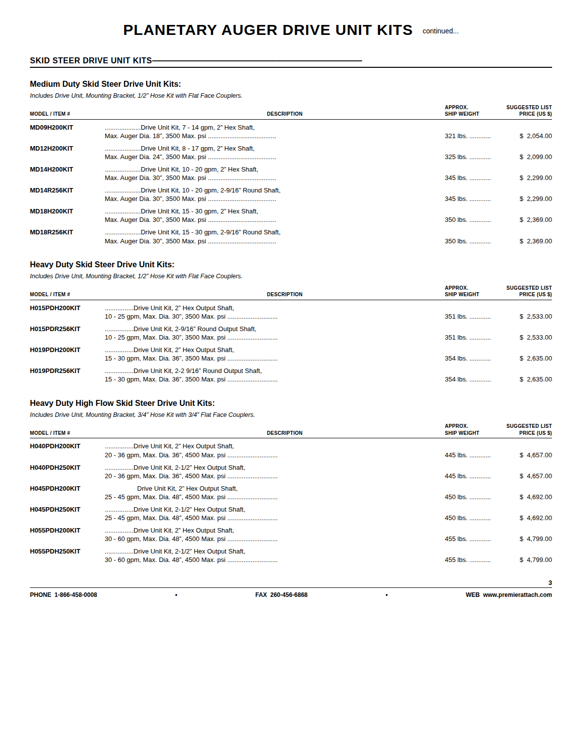PLANETARY AUGER DRIVE UNIT KITS continued...
SKID STEER DRIVE UNIT KITS————————————————————————————
Medium Duty Skid Steer Drive Unit Kits:
Includes Drive Unit, Mounting Bracket, 1/2” Hose Kit with Flat Face Couplers.
| MODEL / ITEM # | DESCRIPTION | APPROX. SHIP WEIGHT | SUGGESTED LIST PRICE (US $) |
| --- | --- | --- | --- |
| MD09H200KIT | ....................Drive Unit Kit, 7 - 14 gpm, 2” Hex Shaft, |
| | Max. Auger Dia. 18”, 3500 Max. psi ...................................... | 321 lbs. ............ | $ 2,054.00 |
| MD12H200KIT | ....................Drive Unit Kit, 8 - 17 gpm, 2” Hex Shaft, |
| | Max. Auger Dia. 24”, 3500 Max. psi ...................................... | 325 lbs. ............ | $ 2,099.00 |
| MD14H200KIT | ....................Drive Unit Kit, 10 - 20 gpm, 2” Hex Shaft, |
| | Max. Auger Dia. 30”, 3500 Max. psi ...................................... | 345 lbs. ............ | $ 2,299.00 |
| MD14R256KIT | ....................Drive Unit Kit, 10 - 20 gpm, 2-9/16” Round Shaft, |
| | Max. Auger Dia. 30”, 3500 Max. psi ...................................... | 345 lbs. ............ | $ 2,299.00 |
| MD18H200KIT | ....................Drive Unit Kit, 15 - 30 gpm, 2” Hex Shaft, |
| | Max. Auger Dia. 30”, 3500 Max. psi ...................................... | 350 lbs. ............ | $ 2,369.00 |
| MD18R256KIT | ....................Drive Unit Kit, 15 - 30 gpm, 2-9/16” Round Shaft, |
| | Max. Auger Dia. 30”, 3500 Max. psi ...................................... | 350 lbs. ............ | $ 2,369.00 |
Heavy Duty Skid Steer Drive Unit Kits:
Includes Drive Unit, Mounting Bracket, 1/2” Hose Kit with Flat Face Couplers.
| MODEL / ITEM # | DESCRIPTION | APPROX. SHIP WEIGHT | SUGGESTED LIST PRICE (US $) |
| --- | --- | --- | --- |
| H015PDH200KIT | ................Drive Unit Kit, 2” Hex Output Shaft, |
| | 10 - 25 gpm, Max. Dia. 30”, 3500 Max. psi ............................ | 351 lbs. ............ | $ 2,533.00 |
| H015PDR256KIT | ................Drive Unit Kit, 2-9/16” Round Output Shaft, |
| | 10 - 25 gpm, Max. Dia. 30”, 3500 Max. psi ............................ | 351 lbs. ............ | $ 2,533.00 |
| H019PDH200KIT | ................Drive Unit Kit, 2” Hex Output Shaft, |
| | 15 - 30 gpm, Max. Dia. 36”, 3500 Max. psi ............................ | 354 lbs. ............ | $ 2,635.00 |
| H019PDR256KIT | ................Drive Unit Kit, 2-2 9/16” Round Output Shaft, |
| | 15 - 30 gpm, Max. Dia. 36”, 3500 Max. psi ............................ | 354 lbs. ............ | $ 2,635.00 |
Heavy Duty High Flow Skid Steer Drive Unit Kits:
Includes Drive Unit, Mounting Bracket, 3/4” Hose Kit with 3/4” Flat Face Couplers.
| MODEL / ITEM # | DESCRIPTION | APPROX. SHIP WEIGHT | SUGGESTED LIST PRICE (US $) |
| --- | --- | --- | --- |
| H040PDH200KIT | ................Drive Unit Kit, 2” Hex Output Shaft, |
| | 20 - 36 gpm, Max. Dia. 36”, 4500 Max. psi ............................ | 445 lbs. ............ | $ 4,657.00 |
| H040PDH250KIT | ................Drive Unit Kit, 2-1/2” Hex Output Shaft, |
| | 20 - 36 gpm, Max. Dia. 36”, 4500 Max. psi ............................ | 445 lbs. ............ | $ 4,657.00 |
| H045PDH200KIT | Drive Unit Kit, 2” Hex Output Shaft, |
| | 25 - 45 gpm, Max. Dia. 48”, 4500 Max. psi ............................ | 450 lbs. ............ | $ 4,692.00 |
| H045PDH250KIT | ................Drive Unit Kit, 2-1/2” Hex Output Shaft, |
| | 25 - 45 gpm, Max. Dia. 48”, 4500 Max. psi ............................ | 450 lbs. ............ | $ 4,692.00 |
| H055PDH200KIT | ................Drive Unit Kit, 2” Hex Output Shaft, |
| | 30 - 60 gpm, Max. Dia. 48”, 4500 Max. psi ............................ | 455 lbs. ............ | $ 4,799.00 |
| H055PDH250KIT | ................Drive Unit Kit, 2-1/2” Hex Output Shaft, |
| | 30 - 60 gpm, Max. Dia. 48”, 4500 Max. psi ............................ | 455 lbs. ............ | $ 4,799.00 |
3
PHONE 1-866-458-0008 • FAX 260-456-6868 • WEB www.premierattach.com